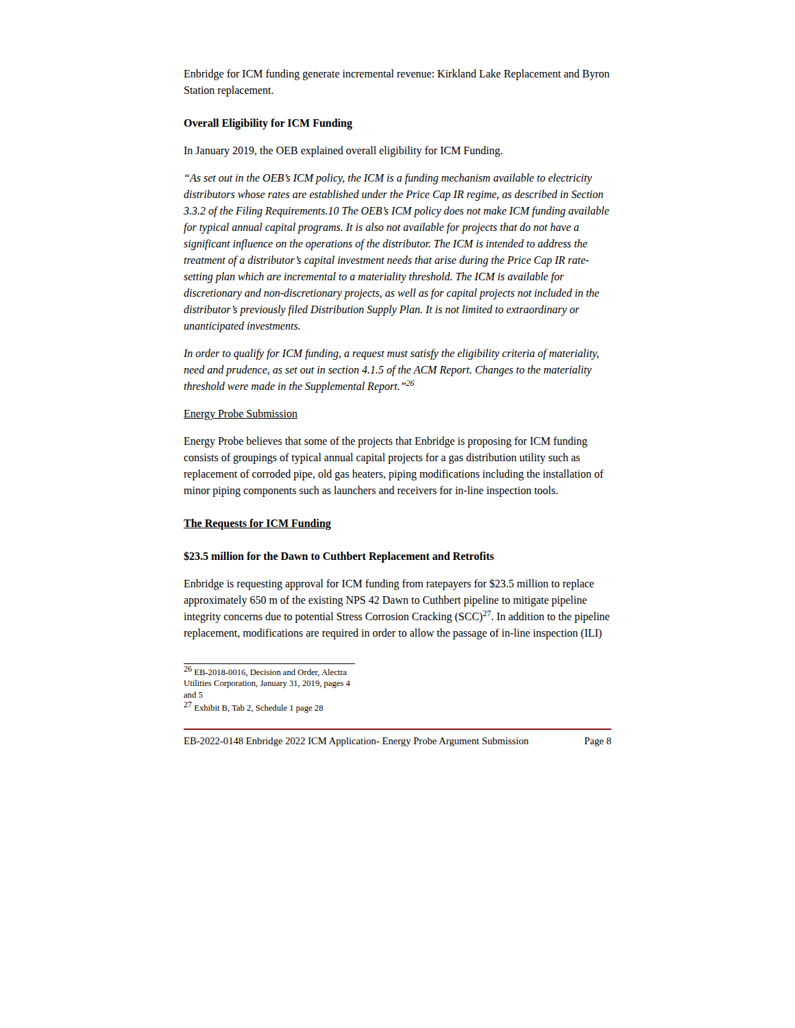Enbridge for ICM funding generate incremental revenue: Kirkland Lake Replacement and Byron Station replacement.
Overall Eligibility for ICM Funding
In January 2019, the OEB explained overall eligibility for ICM Funding.
“As set out in the OEB’s ICM policy, the ICM is a funding mechanism available to electricity distributors whose rates are established under the Price Cap IR regime, as described in Section 3.3.2 of the Filing Requirements.10 The OEB’s ICM policy does not make ICM funding available for typical annual capital programs. It is also not available for projects that do not have a significant influence on the operations of the distributor. The ICM is intended to address the treatment of a distributor’s capital investment needs that arise during the Price Cap IR rate-setting plan which are incremental to a materiality threshold. The ICM is available for discretionary and non-discretionary projects, as well as for capital projects not included in the distributor’s previously filed Distribution Supply Plan. It is not limited to extraordinary or unanticipated investments.
In order to qualify for ICM funding, a request must satisfy the eligibility criteria of materiality, need and prudence, as set out in section 4.1.5 of the ACM Report. Changes to the materiality threshold were made in the Supplemental Report.”26
Energy Probe Submission
Energy Probe believes that some of the projects that Enbridge is proposing for ICM funding consists of groupings of typical annual capital projects for a gas distribution utility such as replacement of corroded pipe, old gas heaters, piping modifications including the installation of minor piping components such as launchers and receivers for in-line inspection tools.
The Requests for ICM Funding
$23.5 million for the Dawn to Cuthbert Replacement and Retrofits
Enbridge is requesting approval for ICM funding from ratepayers for $23.5 million to replace approximately 650 m of the existing NPS 42 Dawn to Cuthbert pipeline to mitigate pipeline integrity concerns due to potential Stress Corrosion Cracking (SCC)27. In addition to the pipeline replacement, modifications are required in order to allow the passage of in-line inspection (ILI)
26 EB-2018-0016, Decision and Order, Alectra Utilities Corporation, January 31, 2019, pages 4 and 5
27 Exhibit B, Tab 2, Schedule 1 page 28
EB-2022-0148 Enbridge 2022 ICM Application- Energy Probe Argument Submission Page 8